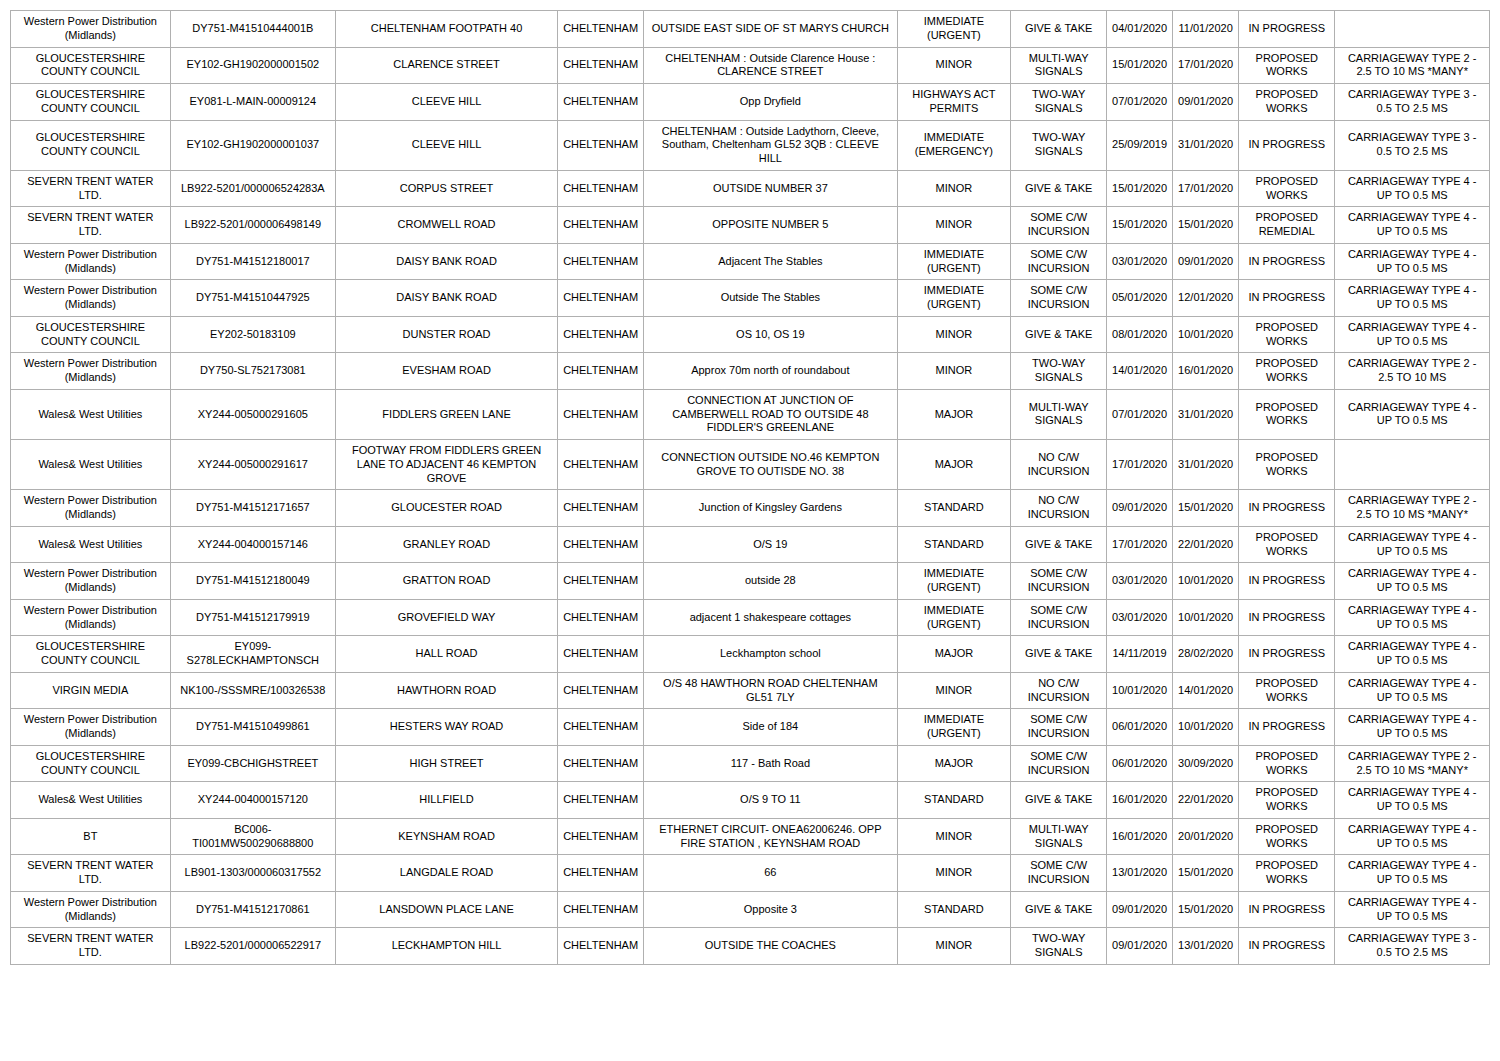| Western Power Distribution (Midlands) | DY751-M41510444001B | CHELTENHAM FOOTPATH 40 | CHELTENHAM | OUTSIDE EAST SIDE OF ST MARYS CHURCH | IMMEDIATE (URGENT) | GIVE & TAKE | 04/01/2020 | 11/01/2020 | IN PROGRESS | |
| GLOUCESTERSHIRE COUNTY COUNCIL | EY102-GH1902000001502 | CLARENCE STREET | CHELTENHAM | CHELTENHAM : Outside Clarence House : CLARENCE STREET | MINOR | MULTI-WAY SIGNALS | 15/01/2020 | 17/01/2020 | PROPOSED WORKS | CARRIAGEWAY TYPE 2 - 2.5 TO 10 MS *MANY* |
| GLOUCESTERSHIRE COUNTY COUNCIL | EY081-L-MAIN-00009124 | CLEEVE HILL | CHELTENHAM | Opp Dryfield | HIGHWAYS ACT PERMITS | TWO-WAY SIGNALS | 07/01/2020 | 09/01/2020 | PROPOSED WORKS | CARRIAGEWAY TYPE 3 - 0.5 TO 2.5 MS |
| GLOUCESTERSHIRE COUNTY COUNCIL | EY102-GH1902000001037 | CLEEVE HILL | CHELTENHAM | CHELTENHAM : Outside Ladythorn, Cleeve, Southam, Cheltenham GL52 3QB : CLEEVE HILL | IMMEDIATE (EMERGENCY) | TWO-WAY SIGNALS | 25/09/2019 | 31/01/2020 | IN PROGRESS | CARRIAGEWAY TYPE 3 - 0.5 TO 2.5 MS |
| SEVERN TRENT WATER LTD. | LB922-5201/000006524283A | CORPUS STREET | CHELTENHAM | OUTSIDE NUMBER 37 | MINOR | GIVE & TAKE | 15/01/2020 | 17/01/2020 | PROPOSED WORKS | CARRIAGEWAY TYPE 4 - UP TO 0.5 MS |
| SEVERN TRENT WATER LTD. | LB922-5201/000006498149 | CROMWELL ROAD | CHELTENHAM | OPPOSITE NUMBER 5 | MINOR | SOME C/W INCURSION | 15/01/2020 | 15/01/2020 | PROPOSED REMEDIAL | CARRIAGEWAY TYPE 4 - UP TO 0.5 MS |
| Western Power Distribution (Midlands) | DY751-M41512180017 | DAISY BANK ROAD | CHELTENHAM | Adjacent The Stables | IMMEDIATE (URGENT) | SOME C/W INCURSION | 03/01/2020 | 09/01/2020 | IN PROGRESS | CARRIAGEWAY TYPE 4 - UP TO 0.5 MS |
| Western Power Distribution (Midlands) | DY751-M41510447925 | DAISY BANK ROAD | CHELTENHAM | Outside The Stables | IMMEDIATE (URGENT) | SOME C/W INCURSION | 05/01/2020 | 12/01/2020 | IN PROGRESS | CARRIAGEWAY TYPE 4 - UP TO 0.5 MS |
| GLOUCESTERSHIRE COUNTY COUNCIL | EY202-50183109 | DUNSTER ROAD | CHELTENHAM | OS 10, OS 19 | MINOR | GIVE & TAKE | 08/01/2020 | 10/01/2020 | PROPOSED WORKS | CARRIAGEWAY TYPE 4 - UP TO 0.5 MS |
| Western Power Distribution (Midlands) | DY750-SL752173081 | EVESHAM ROAD | CHELTENHAM | Approx 70m north of roundabout | MINOR | TWO-WAY SIGNALS | 14/01/2020 | 16/01/2020 | PROPOSED WORKS | CARRIAGEWAY TYPE 2 - 2.5 TO 10 MS |
| Wales& West Utilities | XY244-005000291605 | FIDDLERS GREEN LANE | CHELTENHAM | CONNECTION AT JUNCTION OF CAMBERWELL ROAD TO OUTSIDE 48 FIDDLER'S GREENLANE | MAJOR | MULTI-WAY SIGNALS | 07/01/2020 | 31/01/2020 | PROPOSED WORKS | CARRIAGEWAY TYPE 4 - UP TO 0.5 MS |
| Wales& West Utilities | XY244-005000291617 | FOOTWAY FROM FIDDLERS GREEN LANE TO ADJACENT 46 KEMPTON GROVE | CHELTENHAM | CONNECTION OUTSIDE NO.46 KEMPTON GROVE TO OUTISDE NO. 38 | MAJOR | NO C/W INCURSION | 17/01/2020 | 31/01/2020 | PROPOSED WORKS | |
| Western Power Distribution (Midlands) | DY751-M41512171657 | GLOUCESTER ROAD | CHELTENHAM | Junction of Kingsley Gardens | STANDARD | NO C/W INCURSION | 09/01/2020 | 15/01/2020 | IN PROGRESS | CARRIAGEWAY TYPE 2 - 2.5 TO 10 MS *MANY* |
| Wales& West Utilities | XY244-004000157146 | GRANLEY ROAD | CHELTENHAM | O/S 19 | STANDARD | GIVE & TAKE | 17/01/2020 | 22/01/2020 | PROPOSED WORKS | CARRIAGEWAY TYPE 4 - UP TO 0.5 MS |
| Western Power Distribution (Midlands) | DY751-M41512180049 | GRATTON ROAD | CHELTENHAM | outside 28 | IMMEDIATE (URGENT) | SOME C/W INCURSION | 03/01/2020 | 10/01/2020 | IN PROGRESS | CARRIAGEWAY TYPE 4 - UP TO 0.5 MS |
| Western Power Distribution (Midlands) | DY751-M41512179919 | GROVEFIELD WAY | CHELTENHAM | adjacent 1 shakespeare cottages | IMMEDIATE (URGENT) | SOME C/W INCURSION | 03/01/2020 | 10/01/2020 | IN PROGRESS | CARRIAGEWAY TYPE 4 - UP TO 0.5 MS |
| GLOUCESTERSHIRE COUNTY COUNCIL | EY099-S278LECKHAMPTONSCH | HALL ROAD | CHELTENHAM | Leckhampton school | MAJOR | GIVE & TAKE | 14/11/2019 | 28/02/2020 | IN PROGRESS | CARRIAGEWAY TYPE 4 - UP TO 0.5 MS |
| VIRGIN MEDIA | NK100-/SSSMRE/100326538 | HAWTHORN ROAD | CHELTENHAM | O/S 48 HAWTHORN ROAD CHELTENHAM GL51 7LY | MINOR | NO C/W INCURSION | 10/01/2020 | 14/01/2020 | PROPOSED WORKS | CARRIAGEWAY TYPE 4 - UP TO 0.5 MS |
| Western Power Distribution (Midlands) | DY751-M41510499861 | HESTERS WAY ROAD | CHELTENHAM | Side of 184 | IMMEDIATE (URGENT) | SOME C/W INCURSION | 06/01/2020 | 10/01/2020 | IN PROGRESS | CARRIAGEWAY TYPE 4 - UP TO 0.5 MS |
| GLOUCESTERSHIRE COUNTY COUNCIL | EY099-CBCHIGHSTREET | HIGH STREET | CHELTENHAM | 117 - Bath Road | MAJOR | SOME C/W INCURSION | 06/01/2020 | 30/09/2020 | PROPOSED WORKS | CARRIAGEWAY TYPE 2 - 2.5 TO 10 MS *MANY* |
| Wales& West Utilities | XY244-004000157120 | HILLFIELD | CHELTENHAM | O/S 9 TO 11 | STANDARD | GIVE & TAKE | 16/01/2020 | 22/01/2020 | PROPOSED WORKS | CARRIAGEWAY TYPE 4 - UP TO 0.5 MS |
| BT | BC006-TI001MW500290688800 | KEYNSHAM ROAD | CHELTENHAM | ETHERNET CIRCUIT- ONEA62006246. OPP FIRE STATION , KEYNSHAM ROAD | MINOR | MULTI-WAY SIGNALS | 16/01/2020 | 20/01/2020 | PROPOSED WORKS | CARRIAGEWAY TYPE 4 - UP TO 0.5 MS |
| SEVERN TRENT WATER LTD. | LB901-1303/000060317552 | LANGDALE ROAD | CHELTENHAM | 66 | MINOR | SOME C/W INCURSION | 13/01/2020 | 15/01/2020 | PROPOSED WORKS | CARRIAGEWAY TYPE 4 - UP TO 0.5 MS |
| Western Power Distribution (Midlands) | DY751-M41512170861 | LANSDOWN PLACE LANE | CHELTENHAM | Opposite 3 | STANDARD | GIVE & TAKE | 09/01/2020 | 15/01/2020 | IN PROGRESS | CARRIAGEWAY TYPE 4 - UP TO 0.5 MS |
| SEVERN TRENT WATER LTD. | LB922-5201/000006522917 | LECKHAMPTON HILL | CHELTENHAM | OUTSIDE THE COACHES | MINOR | TWO-WAY SIGNALS | 09/01/2020 | 13/01/2020 | IN PROGRESS | CARRIAGEWAY TYPE 3 - 0.5 TO 2.5 MS |